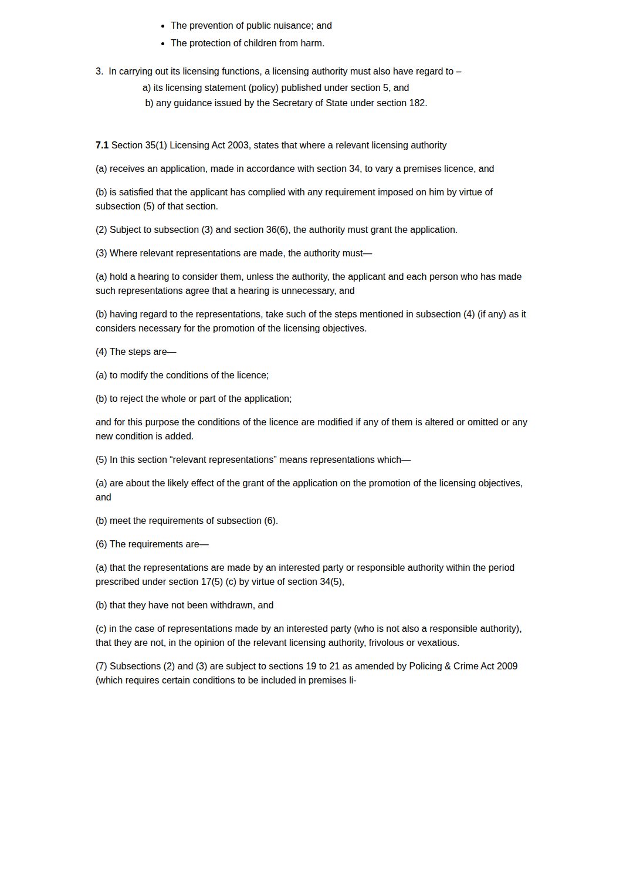The prevention of public nuisance; and
The protection of children from harm.
3. In carrying out its licensing functions, a licensing authority must also have regard to –
a) its licensing statement (policy) published under section 5, and
b) any guidance issued by the Secretary of State under section 182.
7.1 Section 35(1) Licensing Act 2003, states that where a relevant licensing authority
(a) receives an application, made in accordance with section 34, to vary a premises licence, and
(b) is satisfied that the applicant has complied with any requirement imposed on him by virtue of subsection (5) of that section.
(2) Subject to subsection (3) and section 36(6), the authority must grant the application.
(3) Where relevant representations are made, the authority must—
(a) hold a hearing to consider them, unless the authority, the applicant and each person who has made such representations agree that a hearing is unnecessary, and
(b) having regard to the representations, take such of the steps mentioned in subsection (4) (if any) as it considers necessary for the promotion of the licensing objectives.
(4) The steps are—
(a) to modify the conditions of the licence;
(b) to reject the whole or part of the application;
and for this purpose the conditions of the licence are modified if any of them is altered or omitted or any new condition is added.
(5) In this section “relevant representations” means representations which—
(a) are about the likely effect of the grant of the application on the promotion of the licensing objectives, and
(b) meet the requirements of subsection (6).
(6) The requirements are—
(a) that the representations are made by an interested party or responsible authority within the period prescribed under section 17(5) (c) by virtue of section 34(5),
(b) that they have not been withdrawn, and
(c) in the case of representations made by an interested party (who is not also a responsible authority), that they are not, in the opinion of the relevant licensing authority, frivolous or vexatious.
(7) Subsections (2) and (3) are subject to sections 19 to 21 as amended by Policing & Crime Act 2009 (which requires certain conditions to be included in premises li-